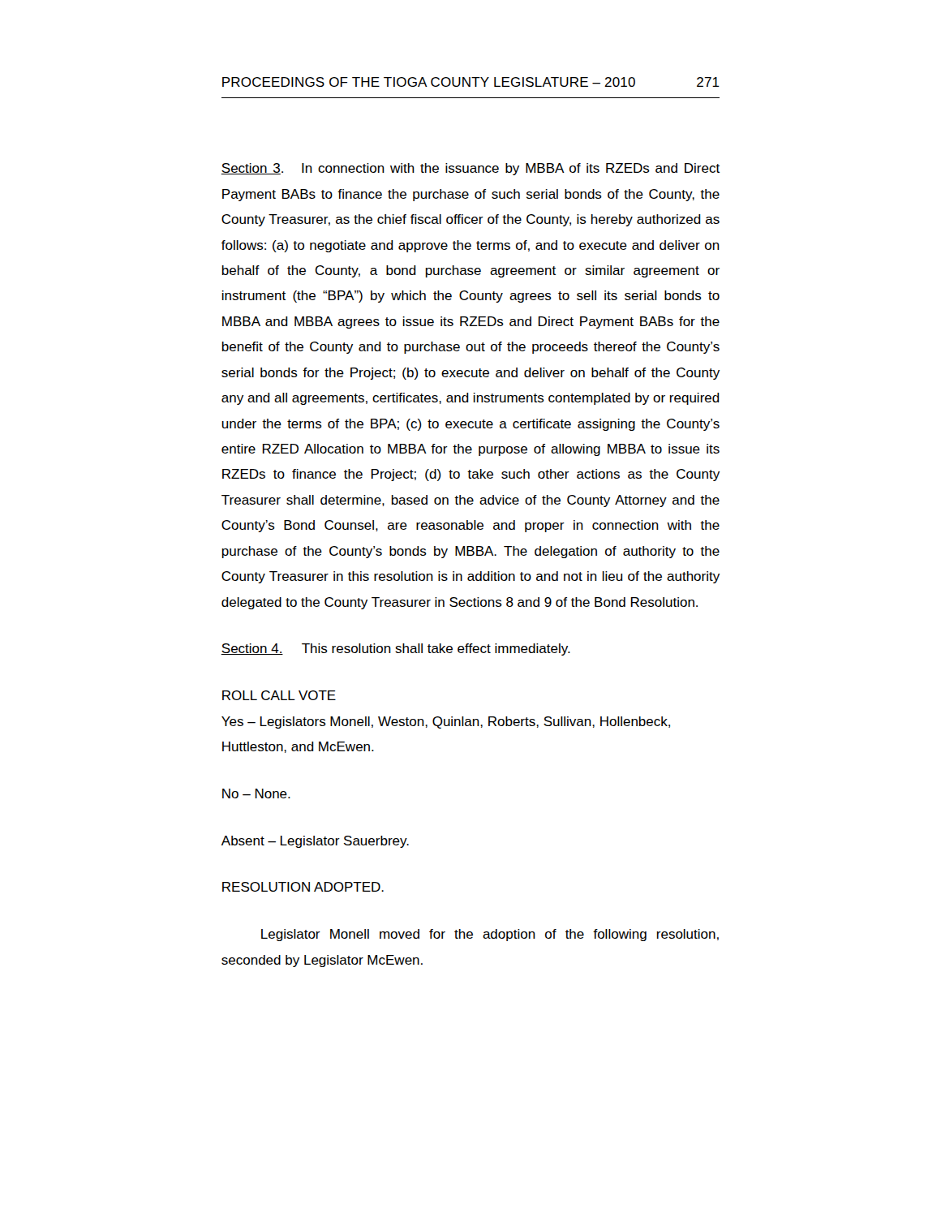PROCEEDINGS OF THE TIOGA COUNTY LEGISLATURE – 2010 271
Section 3. In connection with the issuance by MBBA of its RZEDs and Direct Payment BABs to finance the purchase of such serial bonds of the County, the County Treasurer, as the chief fiscal officer of the County, is hereby authorized as follows: (a) to negotiate and approve the terms of, and to execute and deliver on behalf of the County, a bond purchase agreement or similar agreement or instrument (the “BPA”) by which the County agrees to sell its serial bonds to MBBA and MBBA agrees to issue its RZEDs and Direct Payment BABs for the benefit of the County and to purchase out of the proceeds thereof the County’s serial bonds for the Project; (b) to execute and deliver on behalf of the County any and all agreements, certificates, and instruments contemplated by or required under the terms of the BPA; (c) to execute a certificate assigning the County’s entire RZED Allocation to MBBA for the purpose of allowing MBBA to issue its RZEDs to finance the Project; (d) to take such other actions as the County Treasurer shall determine, based on the advice of the County Attorney and the County’s Bond Counsel, are reasonable and proper in connection with the purchase of the County’s bonds by MBBA. The delegation of authority to the County Treasurer in this resolution is in addition to and not in lieu of the authority delegated to the County Treasurer in Sections 8 and 9 of the Bond Resolution.
Section 4. This resolution shall take effect immediately.
ROLL CALL VOTE
Yes – Legislators Monell, Weston, Quinlan, Roberts, Sullivan, Hollenbeck, Huttleston, and McEwen.
No – None.
Absent – Legislator Sauerbrey.
RESOLUTION ADOPTED.
Legislator Monell moved for the adoption of the following resolution, seconded by Legislator McEwen.